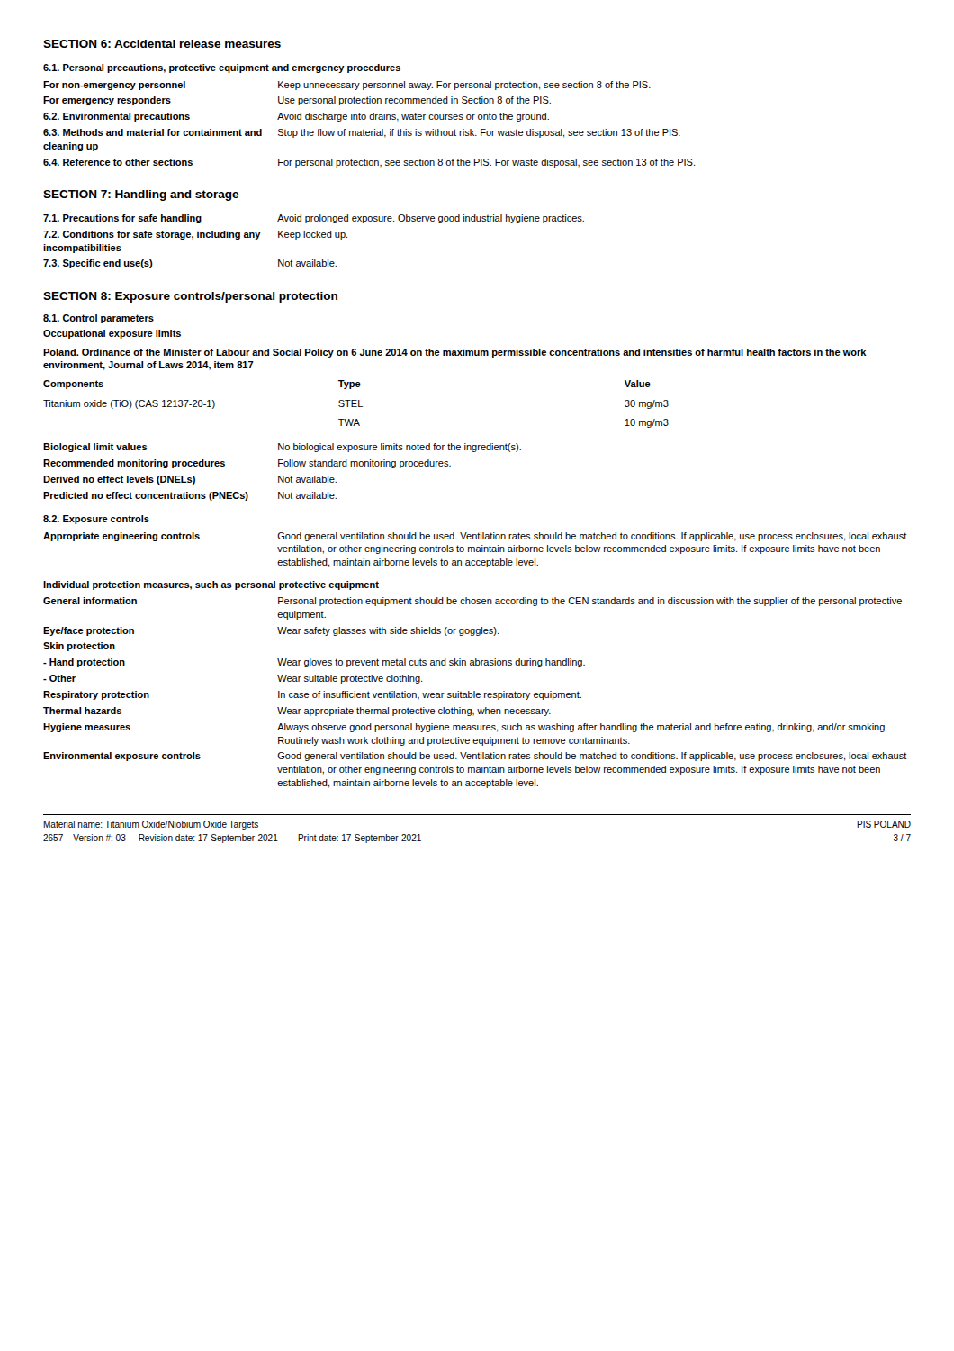SECTION 6: Accidental release measures
6.1. Personal precautions, protective equipment and emergency procedures
| For non-emergency personnel | Keep unnecessary personnel away. For personal protection, see section 8 of the PIS. |
| For emergency responders | Use personal protection recommended in Section 8 of the PIS. |
| 6.2. Environmental precautions | Avoid discharge into drains, water courses or onto the ground. |
| 6.3. Methods and material for containment and cleaning up | Stop the flow of material, if this is without risk. For waste disposal, see section 13 of the PIS. |
| 6.4. Reference to other sections | For personal protection, see section 8 of the PIS. For waste disposal, see section 13 of the PIS. |
SECTION 7: Handling and storage
| 7.1. Precautions for safe handling | Avoid prolonged exposure. Observe good industrial hygiene practices. |
| 7.2. Conditions for safe storage, including any incompatibilities | Keep locked up. |
| 7.3. Specific end use(s) | Not available. |
SECTION 8: Exposure controls/personal protection
8.1. Control parameters
Occupational exposure limits
Poland. Ordinance of the Minister of Labour and Social Policy on 6 June 2014 on the maximum permissible concentrations and intensities of harmful health factors in the work environment, Journal of Laws 2014, item 817
| Components | Type | Value |
| --- | --- | --- |
| Titanium oxide (TiO) (CAS 12137-20-1) | STEL | 30 mg/m3 |
| | TWA | 10 mg/m3 |
| Biological limit values | No biological exposure limits noted for the ingredient(s). |
| Recommended monitoring procedures | Follow standard monitoring procedures. |
| Derived no effect levels (DNELs) | Not available. |
| Predicted no effect concentrations (PNECs) | Not available. |
8.2. Exposure controls
| Appropriate engineering controls | Good general ventilation should be used. Ventilation rates should be matched to conditions. If applicable, use process enclosures, local exhaust ventilation, or other engineering controls to maintain airborne levels below recommended exposure limits. If exposure limits have not been established, maintain airborne levels to an acceptable level. |
Individual protection measures, such as personal protective equipment
| General information | Personal protection equipment should be chosen according to the CEN standards and in discussion with the supplier of the personal protective equipment. |
| Eye/face protection | Wear safety glasses with side shields (or goggles). |
| Skin protection | |
| - Hand protection | Wear gloves to prevent metal cuts and skin abrasions during handling. |
| - Other | Wear suitable protective clothing. |
| Respiratory protection | In case of insufficient ventilation, wear suitable respiratory equipment. |
| Thermal hazards | Wear appropriate thermal protective clothing, when necessary. |
| Hygiene measures | Always observe good personal hygiene measures, such as washing after handling the material and before eating, drinking, and/or smoking. Routinely wash work clothing and protective equipment to remove contaminants. |
| Environmental exposure controls | Good general ventilation should be used. Ventilation rates should be matched to conditions. If applicable, use process enclosures, local exhaust ventilation, or other engineering controls to maintain airborne levels below recommended exposure limits. If exposure limits have not been established, maintain airborne levels to an acceptable level. |
| Material name: Titanium Oxide/Niobium Oxide Targets | PIS POLAND |
| 2657 Version #: 03 Revision date: 17-September-2021 Print date: 17-September-2021 | 3 / 7 |